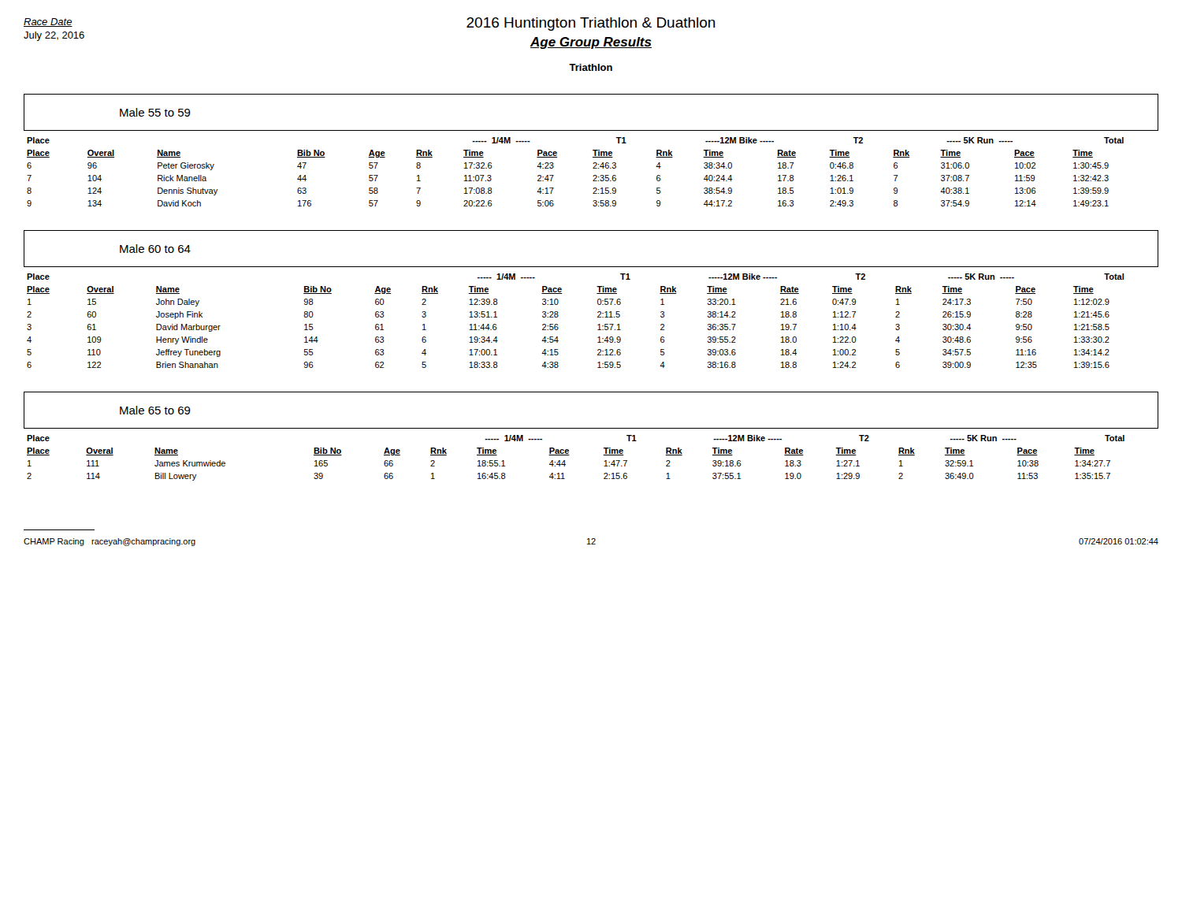Race Date
July 22, 2016
2016 Huntington Triathlon & Duathlon
Age Group Results
Triathlon
Male 55 to 59
| Place | | | | | ----- 1/4M ----- | T1 | -----12M Bike ----- | T2 | ----- 5K Run ----- | Total |
| --- | --- | --- | --- | --- | --- | --- | --- | --- | --- | --- |
| Place | Overal | Name | Bib No | Age | Rnk | Time | Pace | Time | Rnk | Time | Rate | Time | Rnk | Time | Pace | Time |
| 6 | 96 | Peter Gierosky | 47 | 57 | 8 | 17:32.6 | 4:23 | 2:46.3 | 4 | 38:34.0 | 18.7 | 0:46.8 | 6 | 31:06.0 | 10:02 | 1:30:45.9 |
| 7 | 104 | Rick Manella | 44 | 57 | 1 | 11:07.3 | 2:47 | 2:35.6 | 6 | 40:24.4 | 17.8 | 1:26.1 | 7 | 37:08.7 | 11:59 | 1:32:42.3 |
| 8 | 124 | Dennis Shutvay | 63 | 58 | 7 | 17:08.8 | 4:17 | 2:15.9 | 5 | 38:54.9 | 18.5 | 1:01.9 | 9 | 40:38.1 | 13:06 | 1:39:59.9 |
| 9 | 134 | David Koch | 176 | 57 | 9 | 20:22.6 | 5:06 | 3:58.9 | 9 | 44:17.2 | 16.3 | 2:49.3 | 8 | 37:54.9 | 12:14 | 1:49:23.1 |
Male 60 to 64
| Place | | | | | ----- 1/4M ----- | T1 | -----12M Bike ----- | T2 | ----- 5K Run ----- | Total |
| --- | --- | --- | --- | --- | --- | --- | --- | --- | --- | --- |
| Place | Overal | Name | Bib No | Age | Rnk | Time | Pace | Time | Rnk | Time | Rate | Time | Rnk | Time | Pace | Time |
| 1 | 15 | John Daley | 98 | 60 | 2 | 12:39.8 | 3:10 | 0:57.6 | 1 | 33:20.1 | 21.6 | 0:47.9 | 1 | 24:17.3 | 7:50 | 1:12:02.9 |
| 2 | 60 | Joseph Fink | 80 | 63 | 3 | 13:51.1 | 3:28 | 2:11.5 | 3 | 38:14.2 | 18.8 | 1:12.7 | 2 | 26:15.9 | 8:28 | 1:21:45.6 |
| 3 | 61 | David Marburger | 15 | 61 | 1 | 11:44.6 | 2:56 | 1:57.1 | 2 | 36:35.7 | 19.7 | 1:10.4 | 3 | 30:30.4 | 9:50 | 1:21:58.5 |
| 4 | 109 | Henry Windle | 144 | 63 | 6 | 19:34.4 | 4:54 | 1:49.9 | 6 | 39:55.2 | 18.0 | 1:22.0 | 4 | 30:48.6 | 9:56 | 1:33:30.2 |
| 5 | 110 | Jeffrey Tuneberg | 55 | 63 | 4 | 17:00.1 | 4:15 | 2:12.6 | 5 | 39:03.6 | 18.4 | 1:00.2 | 5 | 34:57.5 | 11:16 | 1:34:14.2 |
| 6 | 122 | Brien Shanahan | 96 | 62 | 5 | 18:33.8 | 4:38 | 1:59.5 | 4 | 38:16.8 | 18.8 | 1:24.2 | 6 | 39:00.9 | 12:35 | 1:39:15.6 |
Male 65 to 69
| Place | | | | | ----- 1/4M ----- | T1 | -----12M Bike ----- | T2 | ----- 5K Run ----- | Total |
| --- | --- | --- | --- | --- | --- | --- | --- | --- | --- | --- |
| Place | Overal | Name | Bib No | Age | Rnk | Time | Pace | Time | Rnk | Time | Rate | Time | Rnk | Time | Pace | Time |
| 1 | 111 | James Krumwiede | 165 | 66 | 2 | 18:55.1 | 4:44 | 1:47.7 | 2 | 39:18.6 | 18.3 | 1:27.1 | 1 | 32:59.1 | 10:38 | 1:34:27.7 |
| 2 | 114 | Bill Lowery | 39 | 66 | 1 | 16:45.8 | 4:11 | 2:15.6 | 1 | 37:55.1 | 19.0 | 1:29.9 | 2 | 36:49.0 | 11:53 | 1:35:15.7 |
CHAMP Racing raceyah@champracing.org
12
07/24/2016 01:02:44